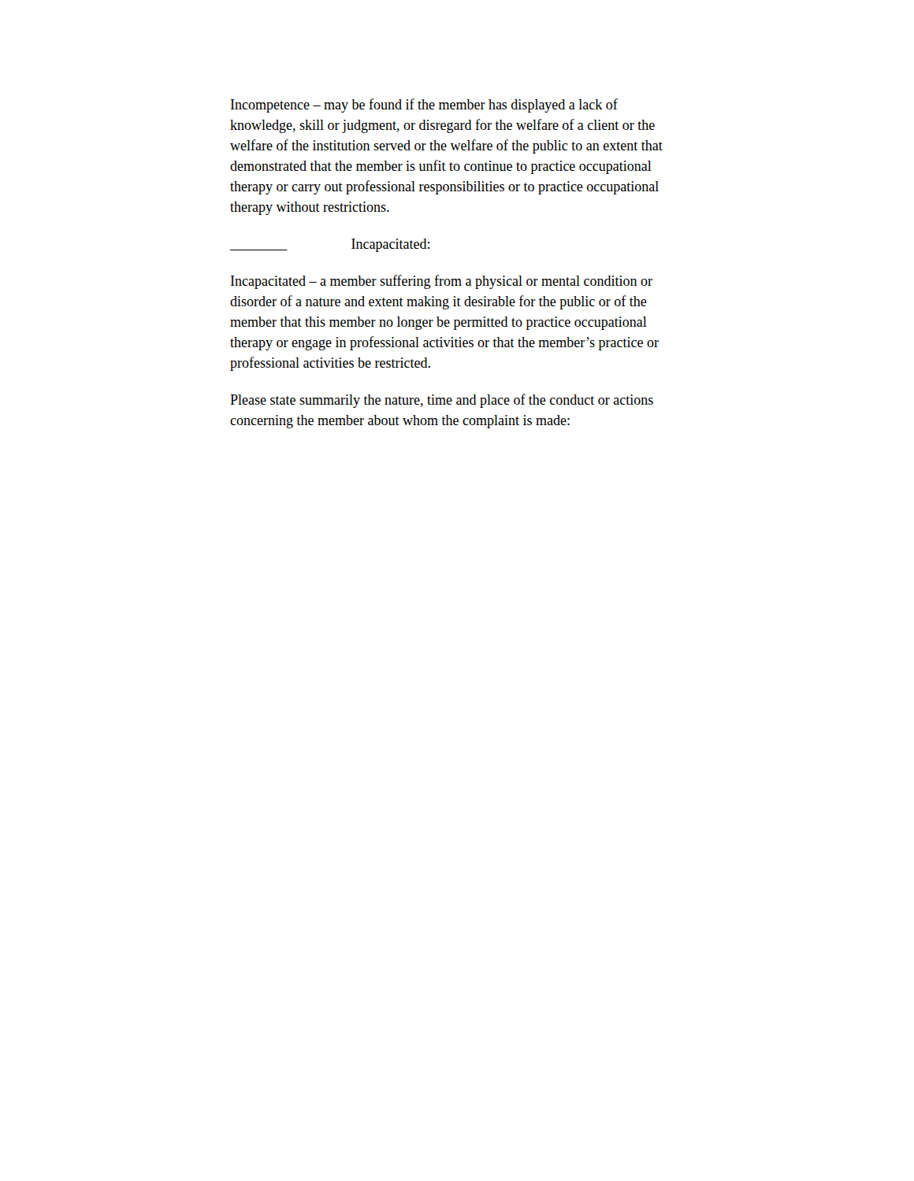Incompetence – may be found if the member has displayed a lack of knowledge, skill or judgment, or disregard for the welfare of a client or the welfare of the institution served or the welfare of the public to an extent that demonstrated that the member is unfit to continue to practice occupational therapy or carry out professional responsibilities or to practice occupational therapy without restrictions.
________ Incapacitated:
Incapacitated – a member suffering from a physical or mental condition or disorder of a nature and extent making it desirable for the public or of the member that this member no longer be permitted to practice occupational therapy or engage in professional activities or that the member’s practice or professional activities be restricted.
Please state summarily the nature, time and place of the conduct or actions concerning the member about whom the complaint is made: